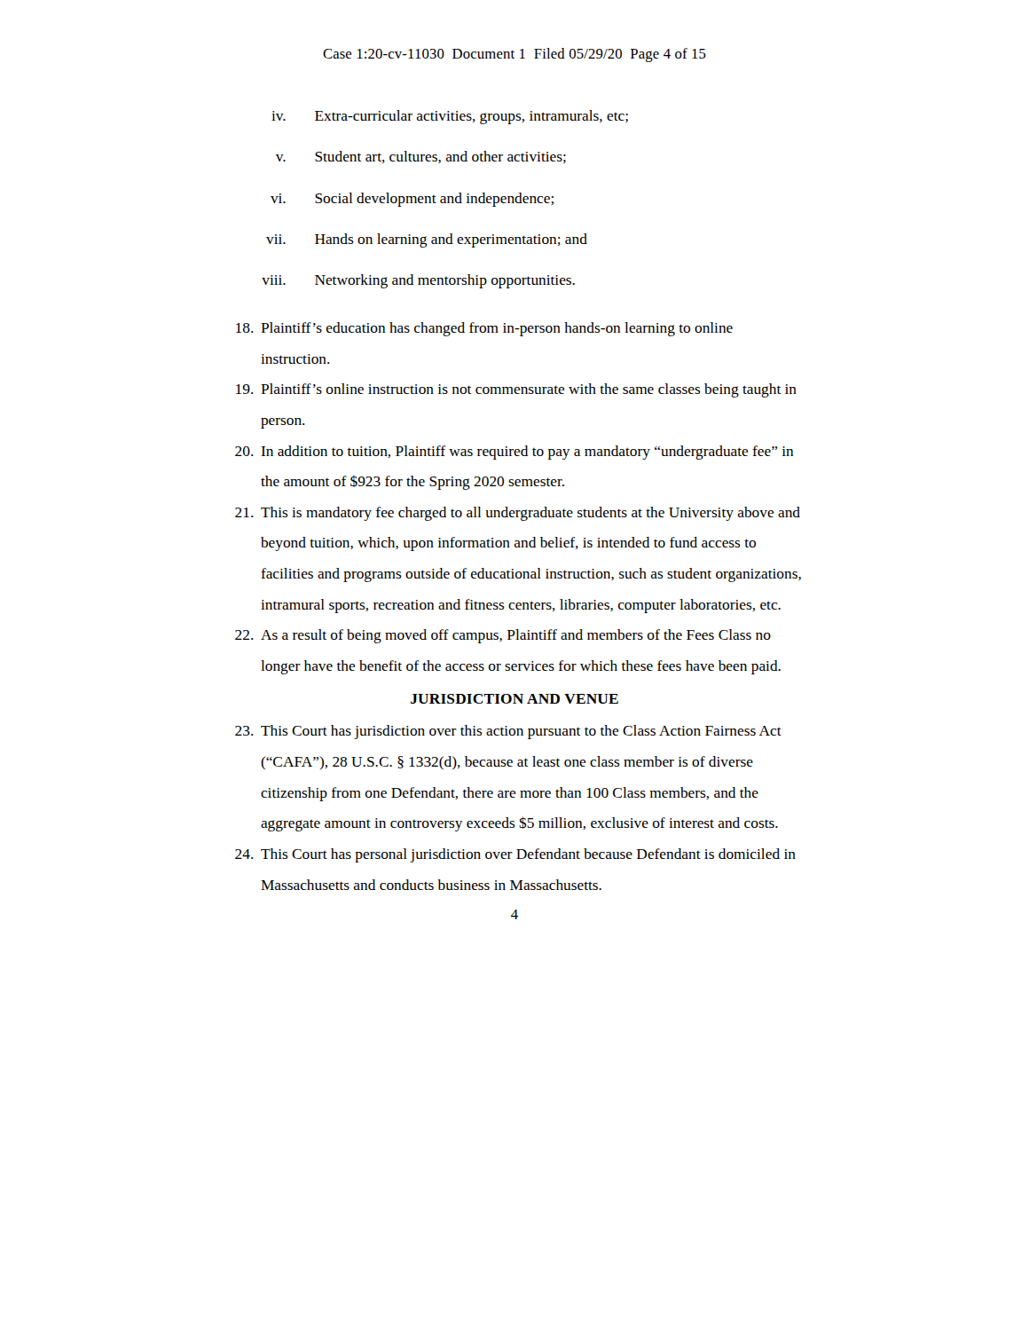Case 1:20-cv-11030 Document 1 Filed 05/29/20 Page 4 of 15
iv. Extra-curricular activities, groups, intramurals, etc;
v. Student art, cultures, and other activities;
vi. Social development and independence;
vii. Hands on learning and experimentation; and
viii. Networking and mentorship opportunities.
18. Plaintiff’s education has changed from in-person hands-on learning to online instruction.
19. Plaintiff’s online instruction is not commensurate with the same classes being taught in person.
20. In addition to tuition, Plaintiff was required to pay a mandatory “undergraduate fee” in the amount of $923 for the Spring 2020 semester.
21. This is mandatory fee charged to all undergraduate students at the University above and beyond tuition, which, upon information and belief, is intended to fund access to facilities and programs outside of educational instruction, such as student organizations, intramural sports, recreation and fitness centers, libraries, computer laboratories, etc.
22. As a result of being moved off campus, Plaintiff and members of the Fees Class no longer have the benefit of the access or services for which these fees have been paid.
JURISDICTION AND VENUE
23. This Court has jurisdiction over this action pursuant to the Class Action Fairness Act (“CAFA”), 28 U.S.C. § 1332(d), because at least one class member is of diverse citizenship from one Defendant, there are more than 100 Class members, and the aggregate amount in controversy exceeds $5 million, exclusive of interest and costs.
24. This Court has personal jurisdiction over Defendant because Defendant is domiciled in Massachusetts and conducts business in Massachusetts.
4